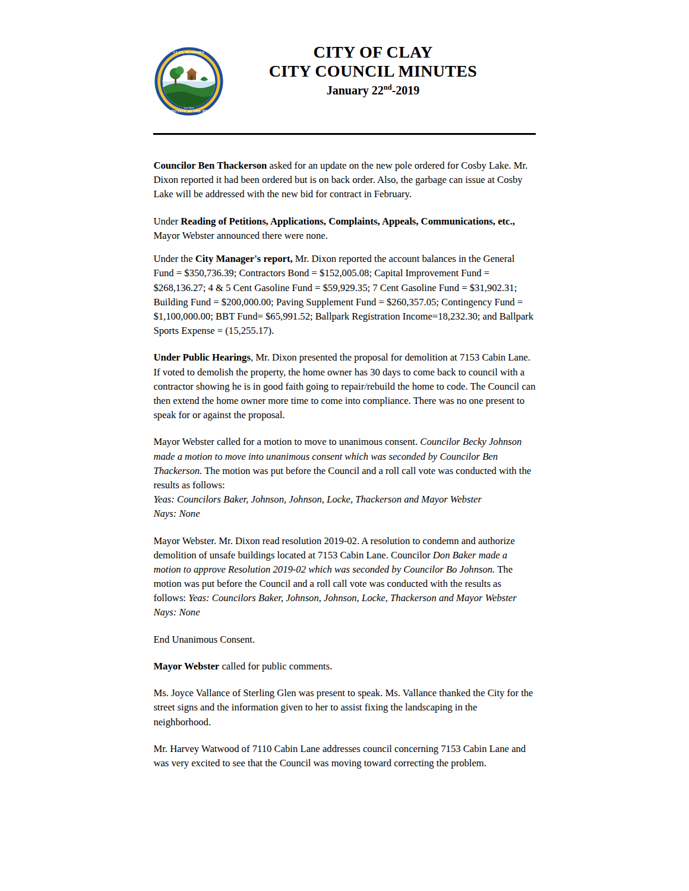CLAY, ALABAMA COMMUNITY AT THE HEART Est. 1810
CITY OF CLAY
CITY COUNCIL MINUTES
January 22nd-2019
Councilor Ben Thackerson asked for an update on the new pole ordered for Cosby Lake. Mr. Dixon reported it had been ordered but is on back order. Also, the garbage can issue at Cosby Lake will be addressed with the new bid for contract in February.
Under Reading of Petitions, Applications, Complaints, Appeals, Communications, etc., Mayor Webster announced there were none.
Under the City Manager's report, Mr. Dixon reported the account balances in the General Fund = $350,736.39; Contractors Bond = $152,005.08; Capital Improvement Fund = $268,136.27; 4 & 5 Cent Gasoline Fund = $59,929.35; 7 Cent Gasoline Fund = $31,902.31; Building Fund = $200,000.00; Paving Supplement Fund = $260,357.05; Contingency Fund = $1,100,000.00; BBT Fund= $65,991.52; Ballpark Registration Income=18,232.30; and Ballpark Sports Expense = (15,255.17).
Under Public Hearings, Mr. Dixon presented the proposal for demolition at 7153 Cabin Lane. If voted to demolish the property, the home owner has 30 days to come back to council with a contractor showing he is in good faith going to repair/rebuild the home to code. The Council can then extend the home owner more time to come into compliance. There was no one present to speak for or against the proposal.
Mayor Webster called for a motion to move to unanimous consent. Councilor Becky Johnson made a motion to move into unanimous consent which was seconded by Councilor Ben Thackerson. The motion was put before the Council and a roll call vote was conducted with the results as follows:
Yeas: Councilors Baker, Johnson, Johnson, Locke, Thackerson and Mayor Webster
Nays: None
Mayor Webster. Mr. Dixon read resolution 2019-02. A resolution to condemn and authorize demolition of unsafe buildings located at 7153 Cabin Lane. Councilor Don Baker made a motion to approve Resolution 2019-02 which was seconded by Councilor Bo Johnson. The motion was put before the Council and a roll call vote was conducted with the results as follows: Yeas: Councilors Baker, Johnson, Johnson, Locke, Thackerson and Mayor Webster
Nays: None
End Unanimous Consent.
Mayor Webster called for public comments.
Ms. Joyce Vallance of Sterling Glen was present to speak. Ms. Vallance thanked the City for the street signs and the information given to her to assist fixing the landscaping in the neighborhood.
Mr. Harvey Watwood of 7110 Cabin Lane addresses council concerning 7153 Cabin Lane and was very excited to see that the Council was moving toward correcting the problem.